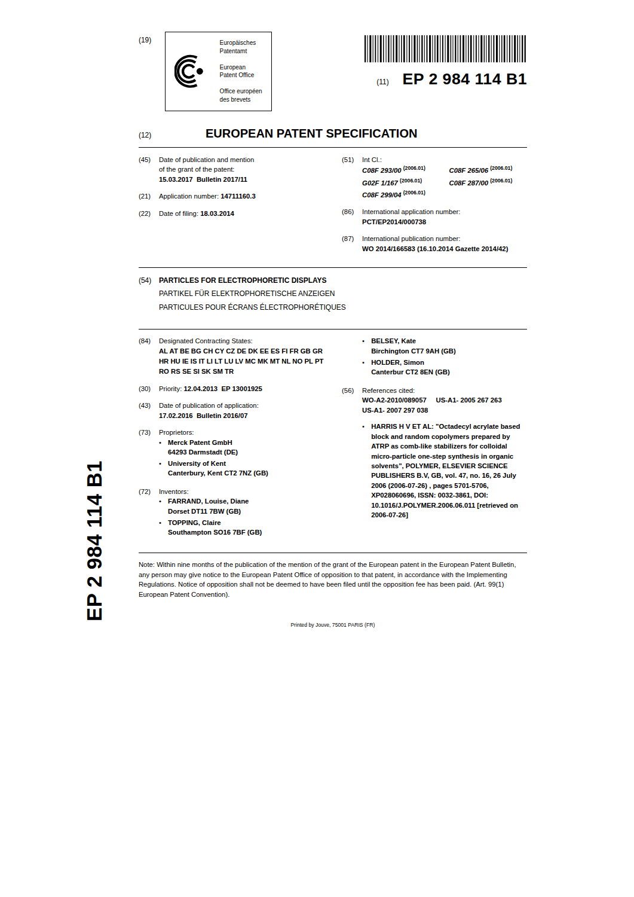EP 2 984 114 B1
(19)
Europäisches
Patentamt
European
Patent Office
Office européen
des brevets
(11)
EP 2 984 114 B1
(12)
EUROPEAN PATENT SPECIFICATION
(45)
Date of publication and mention
of the grant of the patent:
15.03.2017 Bulletin 2017/11
(21)
Application number: 14711160.3
(22)
Date of filing: 18.03.2014
(51)
Int Cl.:
C08F 293/00 (2006.01)
C08F 265/06 (2006.01)
G02F 1/167 (2006.01)
C08F 287/00 (2006.01)
C08F 299/04 (2006.01)
(86)
International application number:
PCT/EP2014/000738
(87)
International publication number:
WO 2014/166583 (16.10.2014 Gazette 2014/42)
(54)
Particles for electrophoretic displays
PARTIKEL FÜR ELEKTROPHORETISCHE ANZEIGEN
PARTICULES POUR ÉCRANS ÉLECTROPHORÉTIQUES
(84)
Designated Contracting States:
AL AT BE BG CH CY CZ DE DK EE ES FI FR GB GR HR HU IE IS IT LI LT LU LV MC MK MT NL NO PL PT RO RS SE SI SK SM TR
(30)
Priority: 12.04.2013 EP 13001925
(43)
Date of publication of application:
17.02.2016 Bulletin 2016/07
(73)
Proprietors:
Merck Patent GmbH
64293 Darmstadt (DE)
University of Kent
Canterbury, Kent CT2 7NZ (GB)
(72)
Inventors:
FARRAND, Louise, Diane
Dorset DT11 7BW (GB)
TOPPING, Claire
Southampton SO16 7BF (GB)
BELSEY, Kate
Birchington CT7 9AH (GB)
HOLDER, Simon
Canterbur CT2 8EN (GB)
(56)
References cited:
WO-A2-2010/089057 US-A1- 2005 267 263
US-A1- 2007 297 038
HARRIS H V ET AL: "Octadecyl acrylate based block and random copolymers prepared by ATRP as comb-like stabilizers for colloidal micro-particle one-step synthesis in organic solvents", POLYMER, ELSEVIER SCIENCE PUBLISHERS B.V, GB, vol. 47, no. 16, 26 July 2006 (2006-07-26) , pages 5701-5706, XP028060696, ISSN: 0032-3861, DOI: 10.1016/J.POLYMER.2006.06.011 [retrieved on 2006-07-26]
Note: Within nine months of the publication of the mention of the grant of the European patent in the European Patent Bulletin, any person may give notice to the European Patent Office of opposition to that patent, in accordance with the Implementing Regulations. Notice of opposition shall not be deemed to have been filed until the opposition fee has been paid. (Art. 99(1) European Patent Convention).
Printed by Jouve, 75001 PARIS (FR)